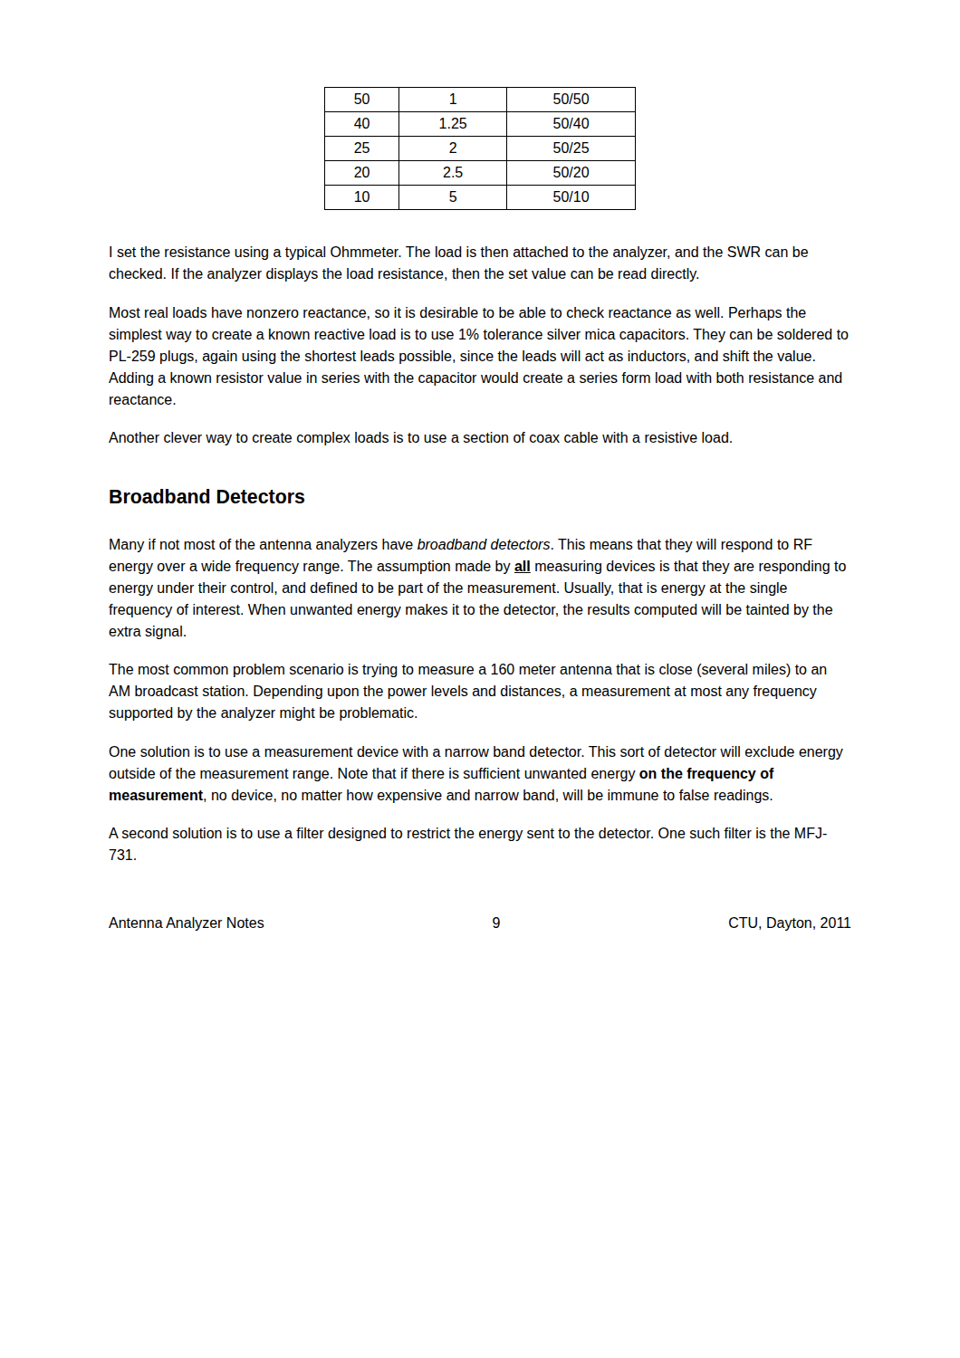| 50 | 1 | 50/50 |
| 40 | 1.25 | 50/40 |
| 25 | 2 | 50/25 |
| 20 | 2.5 | 50/20 |
| 10 | 5 | 50/10 |
I set the resistance using a typical Ohmmeter. The load is then attached to the analyzer, and the SWR can be checked. If the analyzer displays the load resistance, then the set value can be read directly.
Most real loads have nonzero reactance, so it is desirable to be able to check reactance as well. Perhaps the simplest way to create a known reactive load is to use 1% tolerance silver mica capacitors. They can be soldered to PL-259 plugs, again using the shortest leads possible, since the leads will act as inductors, and shift the value. Adding a known resistor value in series with the capacitor would create a series form load with both resistance and reactance.
Another clever way to create complex loads is to use a section of coax cable with a resistive load.
Broadband Detectors
Many if not most of the antenna analyzers have broadband detectors. This means that they will respond to RF energy over a wide frequency range. The assumption made by all measuring devices is that they are responding to energy under their control, and defined to be part of the measurement. Usually, that is energy at the single frequency of interest. When unwanted energy makes it to the detector, the results computed will be tainted by the extra signal.
The most common problem scenario is trying to measure a 160 meter antenna that is close (several miles) to an AM broadcast station. Depending upon the power levels and distances, a measurement at most any frequency supported by the analyzer might be problematic.
One solution is to use a measurement device with a narrow band detector. This sort of detector will exclude energy outside of the measurement range. Note that if there is sufficient unwanted energy on the frequency of measurement, no device, no matter how expensive and narrow band, will be immune to false readings.
A second solution is to use a filter designed to restrict the energy sent to the detector. One such filter is the MFJ-731.
Antenna Analyzer Notes 9 CTU, Dayton, 2011